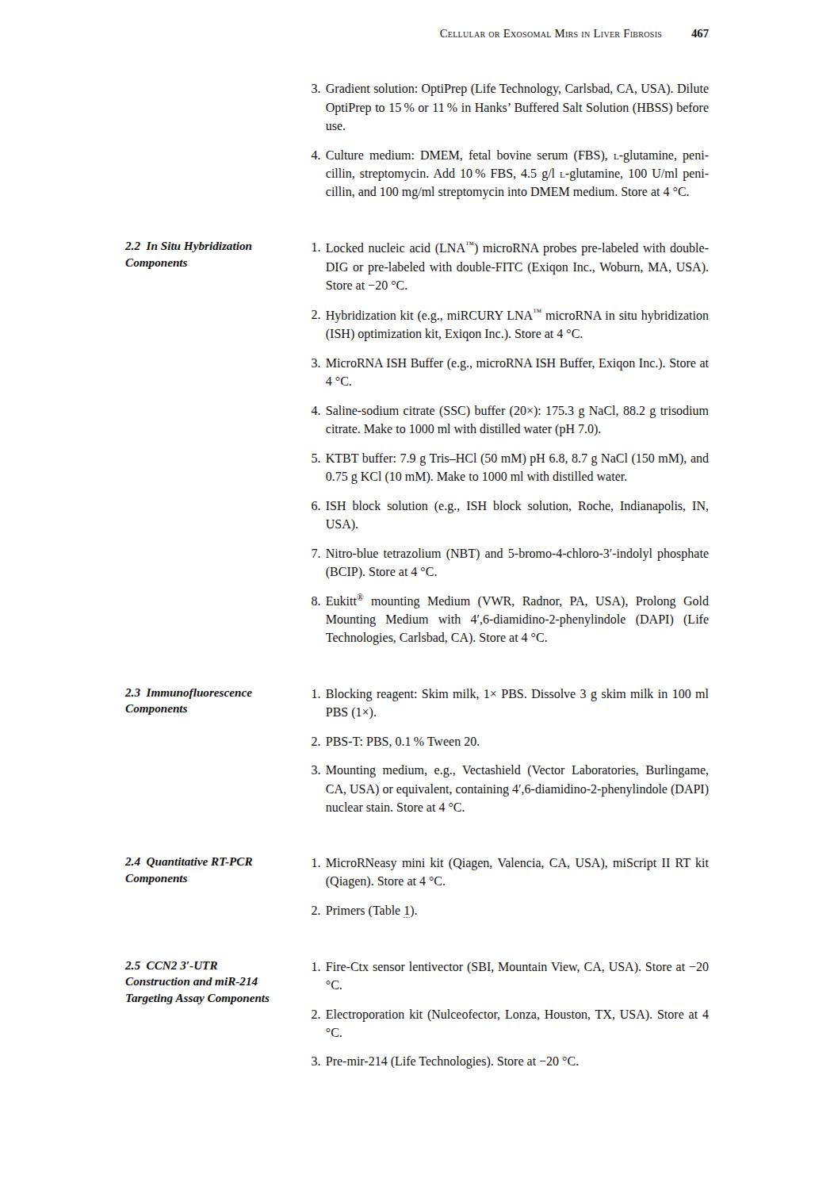Cellular or Exosomal Mirs in Liver Fibrosis 467
Gradient solution: OptiPrep (Life Technology, Carlsbad, CA, USA). Dilute OptiPrep to 15 % or 11 % in Hanks’ Buffered Salt Solution (HBSS) before use.
Culture medium: DMEM, fetal bovine serum (FBS), l-glutamine, penicillin, streptomycin. Add 10 % FBS, 4.5 g/l l-glutamine, 100 U/ml penicillin, and 100 mg/ml streptomycin into DMEM medium. Store at 4 °C.
2.2 In Situ Hybridization Components
Locked nucleic acid (LNA™) microRNA probes pre-labeled with double-DIG or pre-labeled with double-FITC (Exiqon Inc., Woburn, MA, USA). Store at −20 °C.
Hybridization kit (e.g., miRCURY LNA™ microRNA in situ hybridization (ISH) optimization kit, Exiqon Inc.). Store at 4 °C.
MicroRNA ISH Buffer (e.g., microRNA ISH Buffer, Exiqon Inc.). Store at 4 °C.
Saline-sodium citrate (SSC) buffer (20×): 175.3 g NaCl, 88.2 g trisodium citrate. Make to 1000 ml with distilled water (pH 7.0).
KTBT buffer: 7.9 g Tris–HCl (50 mM) pH 6.8, 8.7 g NaCl (150 mM), and 0.75 g KCl (10 mM). Make to 1000 ml with distilled water.
ISH block solution (e.g., ISH block solution, Roche, Indianapolis, IN, USA).
Nitro-blue tetrazolium (NBT) and 5-bromo-4-chloro-3′-indolyl phosphate (BCIP). Store at 4 °C.
Eukitt® mounting Medium (VWR, Radnor, PA, USA), Prolong Gold Mounting Medium with 4′,6-diamidino-2-phenylindole (DAPI) (Life Technologies, Carlsbad, CA). Store at 4 °C.
2.3 Immuno­fluorescence Components
Blocking reagent: Skim milk, 1× PBS. Dissolve 3 g skim milk in 100 ml PBS (1×).
PBS-T: PBS, 0.1 % Tween 20.
Mounting medium, e.g., Vectashield (Vector Laboratories, Burlingame, CA, USA) or equivalent, containing 4′,6-diamidino-2-phenylindole (DAPI) nuclear stain. Store at 4 °C.
2.4 Quantitative RT-PCR Components
MicroRNeasy mini kit (Qiagen, Valencia, CA, USA), miScript II RT kit (Qiagen). Store at 4 °C.
Primers (Table 1).
2.5 CCN2 3′-UTR Construction and miR-214 Targeting Assay Components
Fire-Ctx sensor lentivector (SBI, Mountain View, CA, USA). Store at −20 °C.
Electroporation kit (Nulceofector, Lonza, Houston, TX, USA). Store at 4 °C.
Pre-mir-214 (Life Technologies). Store at −20 °C.